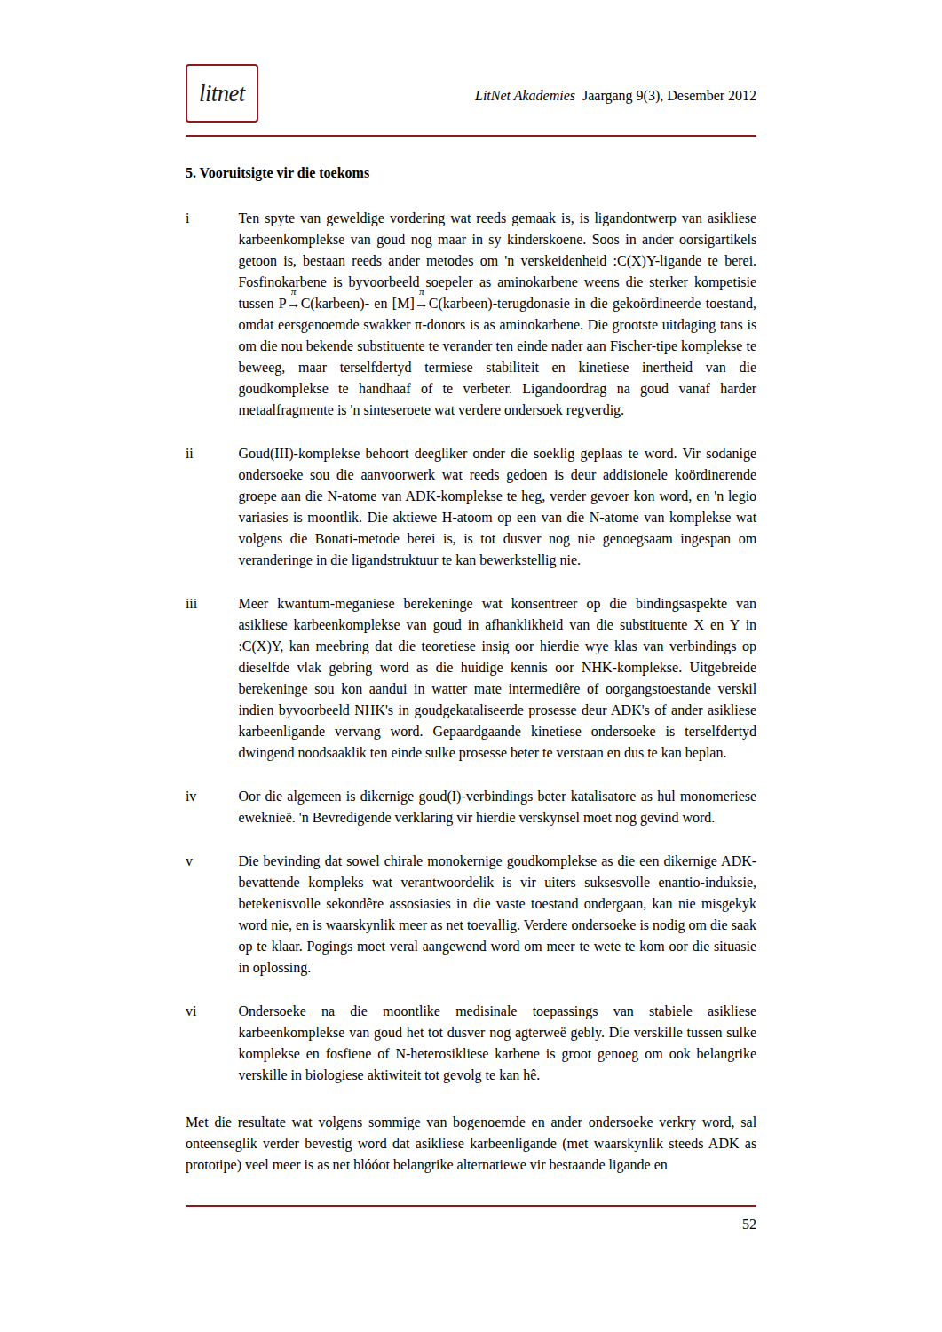litnet
LitNet Akademies Jaargang 9(3), Desember 2012
5. Vooruitsigte vir die toekoms
i
Ten spyte van geweldige vordering wat reeds gemaak is, is ligandontwerp van asikliese karbeenkomplekse van goud nog maar in sy kinderskoene. Soos in ander oorsigartikels getoon is, bestaan reeds ander metodes om 'n verskeidenheid :C(X)Y-ligande te berei. Fosfinokarbene is byvoorbeeld soepeler as aminokarbene weens die sterker kompetisie tussen Pπ→C(karbeen)- en [M]π→C(karbeen)-terugdonasie in die gekoördineerde toestand, omdat eersgenoemde swakker π-donors is as aminokarbene. Die grootste uitdaging tans is om die nou bekende substituente te verander ten einde nader aan Fischer-tipe komplekse te beweeg, maar terselfdertyd termiese stabiliteit en kinetiese inertheid van die goudkomplekse te handhaaf of te verbeter. Ligandoordrag na goud vanaf harder metaalfragmente is 'n sinteseroete wat verdere ondersoek regverdig.
ii
Goud(III)-komplekse behoort deegliker onder die soeklig geplaas te word. Vir sodanige ondersoeke sou die aanvoorwerk wat reeds gedoen is deur addisionele koördinerende groepe aan die N-atome van ADK-komplekse te heg, verder gevoer kon word, en 'n legio variasies is moontlik. Die aktiewe H-atoom op een van die N-atome van komplekse wat volgens die Bonati-metode berei is, is tot dusver nog nie genoegsaam ingespan om veranderinge in die ligandstruktuur te kan bewerkstellig nie.
iii
Meer kwantum-meganiese berekeninge wat konsentreer op die bindingsaspekte van asikliese karbeenkomplekse van goud in afhanklikheid van die substituente X en Y in :C(X)Y, kan meebring dat die teoretiese insig oor hierdie wye klas van verbindings op dieselfde vlak gebring word as die huidige kennis oor NHK-komplekse. Uitgebreide berekeninge sou kon aandui in watter mate intermediêre of oorgangstoestande verskil indien byvoorbeeld NHK's in goudgekataliseerde prosesse deur ADK's of ander asikliese karbeenligande vervang word. Gepaardgaande kinetiese ondersoeke is terselfdertyd dwingend noodsaaklik ten einde sulke prosesse beter te verstaan en dus te kan beplan.
iv
Oor die algemeen is dikernige goud(I)-verbindings beter katalisatore as hul monomeriese eweknieë. 'n Bevredigende verklaring vir hierdie verskynsel moet nog gevind word.
v
Die bevinding dat sowel chirale monokernige goudkomplekse as die een dikernige ADK-bevattende kompleks wat verantwoordelik is vir uiters suksesvolle enantio-induksie, betekenisvolle sekondêre assosiasies in die vaste toestand ondergaan, kan nie misgekyk word nie, en is waarskynlik meer as net toevallig. Verdere ondersoeke is nodig om die saak op te klaar. Pogings moet veral aangewend word om meer te wete te kom oor die situasie in oplossing.
vi
Ondersoeke na die moontlike medisinale toepassings van stabiele asikliese karbeenkomplekse van goud het tot dusver nog agterweë gebly. Die verskille tussen sulke komplekse en fosfiene of N-heterosikliese karbene is groot genoeg om ook belangrike verskille in biologiese aktiwiteit tot gevolg te kan hê.
Met die resultate wat volgens sommige van bogenoemde en ander ondersoeke verkry word, sal onteenseglik verder bevestig word dat asikliese karbeenligande (met waarskynlik steeds ADK as prototipe) veel meer is as net blóóot belangrike alternatiewe vir bestaande ligande en
52